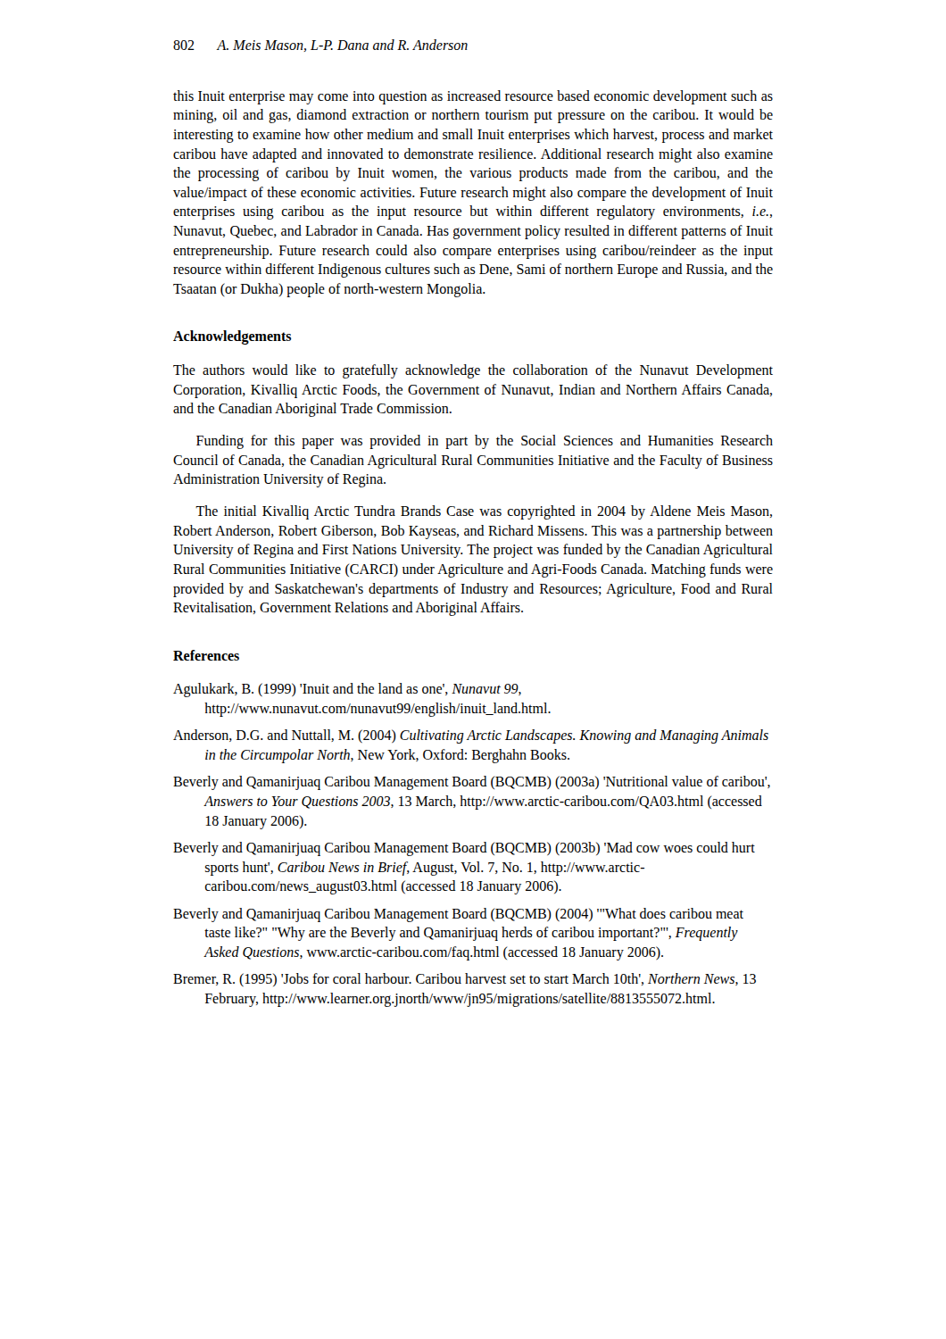802 A. Meis Mason, L-P. Dana and R. Anderson
this Inuit enterprise may come into question as increased resource based economic development such as mining, oil and gas, diamond extraction or northern tourism put pressure on the caribou. It would be interesting to examine how other medium and small Inuit enterprises which harvest, process and market caribou have adapted and innovated to demonstrate resilience. Additional research might also examine the processing of caribou by Inuit women, the various products made from the caribou, and the value/impact of these economic activities. Future research might also compare the development of Inuit enterprises using caribou as the input resource but within different regulatory environments, i.e., Nunavut, Quebec, and Labrador in Canada. Has government policy resulted in different patterns of Inuit entrepreneurship. Future research could also compare enterprises using caribou/reindeer as the input resource within different Indigenous cultures such as Dene, Sami of northern Europe and Russia, and the Tsaatan (or Dukha) people of north-western Mongolia.
Acknowledgements
The authors would like to gratefully acknowledge the collaboration of the Nunavut Development Corporation, Kivalliq Arctic Foods, the Government of Nunavut, Indian and Northern Affairs Canada, and the Canadian Aboriginal Trade Commission.
Funding for this paper was provided in part by the Social Sciences and Humanities Research Council of Canada, the Canadian Agricultural Rural Communities Initiative and the Faculty of Business Administration University of Regina.
The initial Kivalliq Arctic Tundra Brands Case was copyrighted in 2004 by Aldene Meis Mason, Robert Anderson, Robert Giberson, Bob Kayseas, and Richard Missens. This was a partnership between University of Regina and First Nations University. The project was funded by the Canadian Agricultural Rural Communities Initiative (CARCI) under Agriculture and Agri-Foods Canada. Matching funds were provided by and Saskatchewan's departments of Industry and Resources; Agriculture, Food and Rural Revitalisation, Government Relations and Aboriginal Affairs.
References
Agulukark, B. (1999) 'Inuit and the land as one', Nunavut 99, http://www.nunavut.com/nunavut99/english/inuit_land.html.
Anderson, D.G. and Nuttall, M. (2004) Cultivating Arctic Landscapes. Knowing and Managing Animals in the Circumpolar North, New York, Oxford: Berghahn Books.
Beverly and Qamanirjuaq Caribou Management Board (BQCMB) (2003a) 'Nutritional value of caribou', Answers to Your Questions 2003, 13 March, http://www.arctic-caribou.com/QA03.html (accessed 18 January 2006).
Beverly and Qamanirjuaq Caribou Management Board (BQCMB) (2003b) 'Mad cow woes could hurt sports hunt', Caribou News in Brief, August, Vol. 7, No. 1, http://www.arctic-caribou.com/news_august03.html (accessed 18 January 2006).
Beverly and Qamanirjuaq Caribou Management Board (BQCMB) (2004) '"What does caribou meat taste like?" "Why are the Beverly and Qamanirjuaq herds of caribou important?"', Frequently Asked Questions, www.arctic-caribou.com/faq.html (accessed 18 January 2006).
Bremer, R. (1995) 'Jobs for coral harbour. Caribou harvest set to start March 10th', Northern News, 13 February, http://www.learner.org.jnorth/www/jn95/migrations/satellite/8813555072.html.